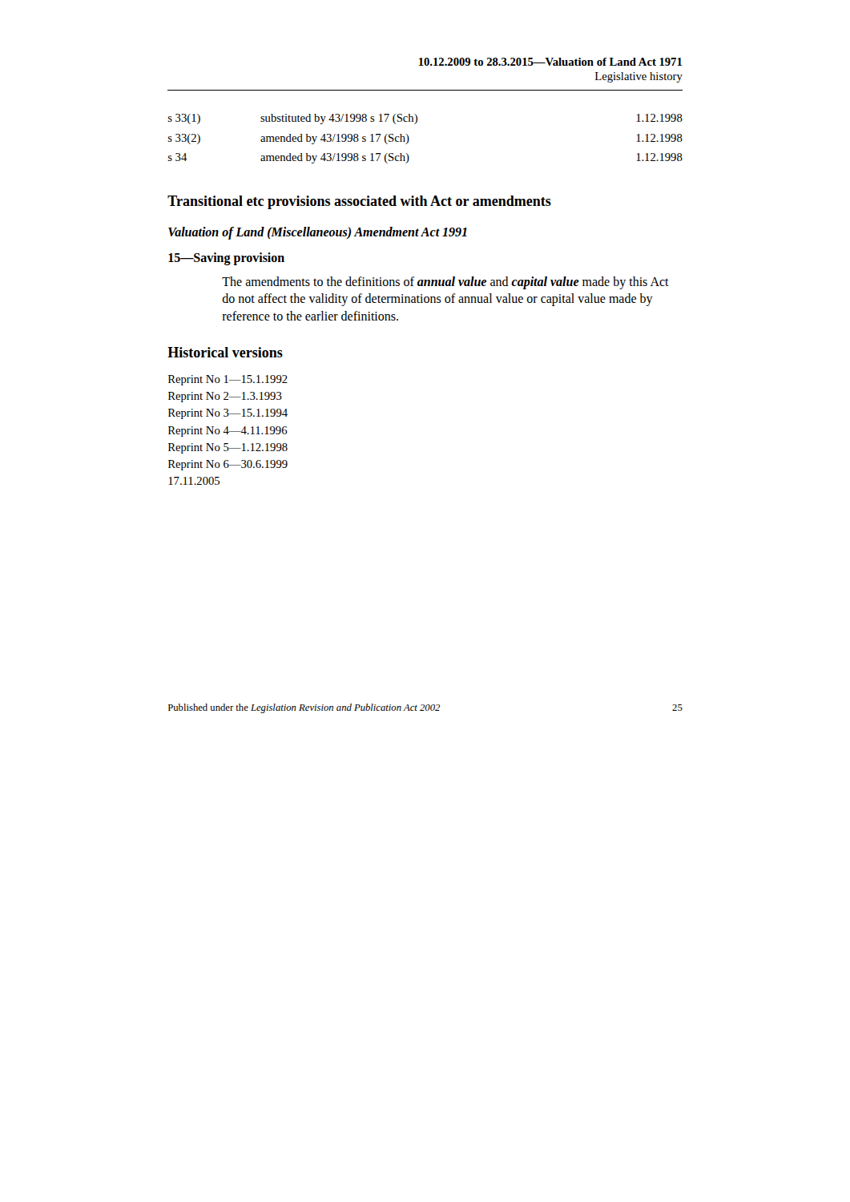10.12.2009 to 28.3.2015—Valuation of Land Act 1971
Legislative history
| s 33(1) | substituted by 43/1998 s 17 (Sch) | 1.12.1998 |
| s 33(2) | amended by 43/1998 s 17 (Sch) | 1.12.1998 |
| s 34 | amended by 43/1998 s 17 (Sch) | 1.12.1998 |
Transitional etc provisions associated with Act or amendments
Valuation of Land (Miscellaneous) Amendment Act 1991
15—Saving provision
The amendments to the definitions of annual value and capital value made by this Act do not affect the validity of determinations of annual value or capital value made by reference to the earlier definitions.
Historical versions
Reprint No 1—15.1.1992
Reprint No 2—1.3.1993
Reprint No 3—15.1.1994
Reprint No 4—4.11.1996
Reprint No 5—1.12.1998
Reprint No 6—30.6.1999
17.11.2005
Published under the Legislation Revision and Publication Act 2002
25